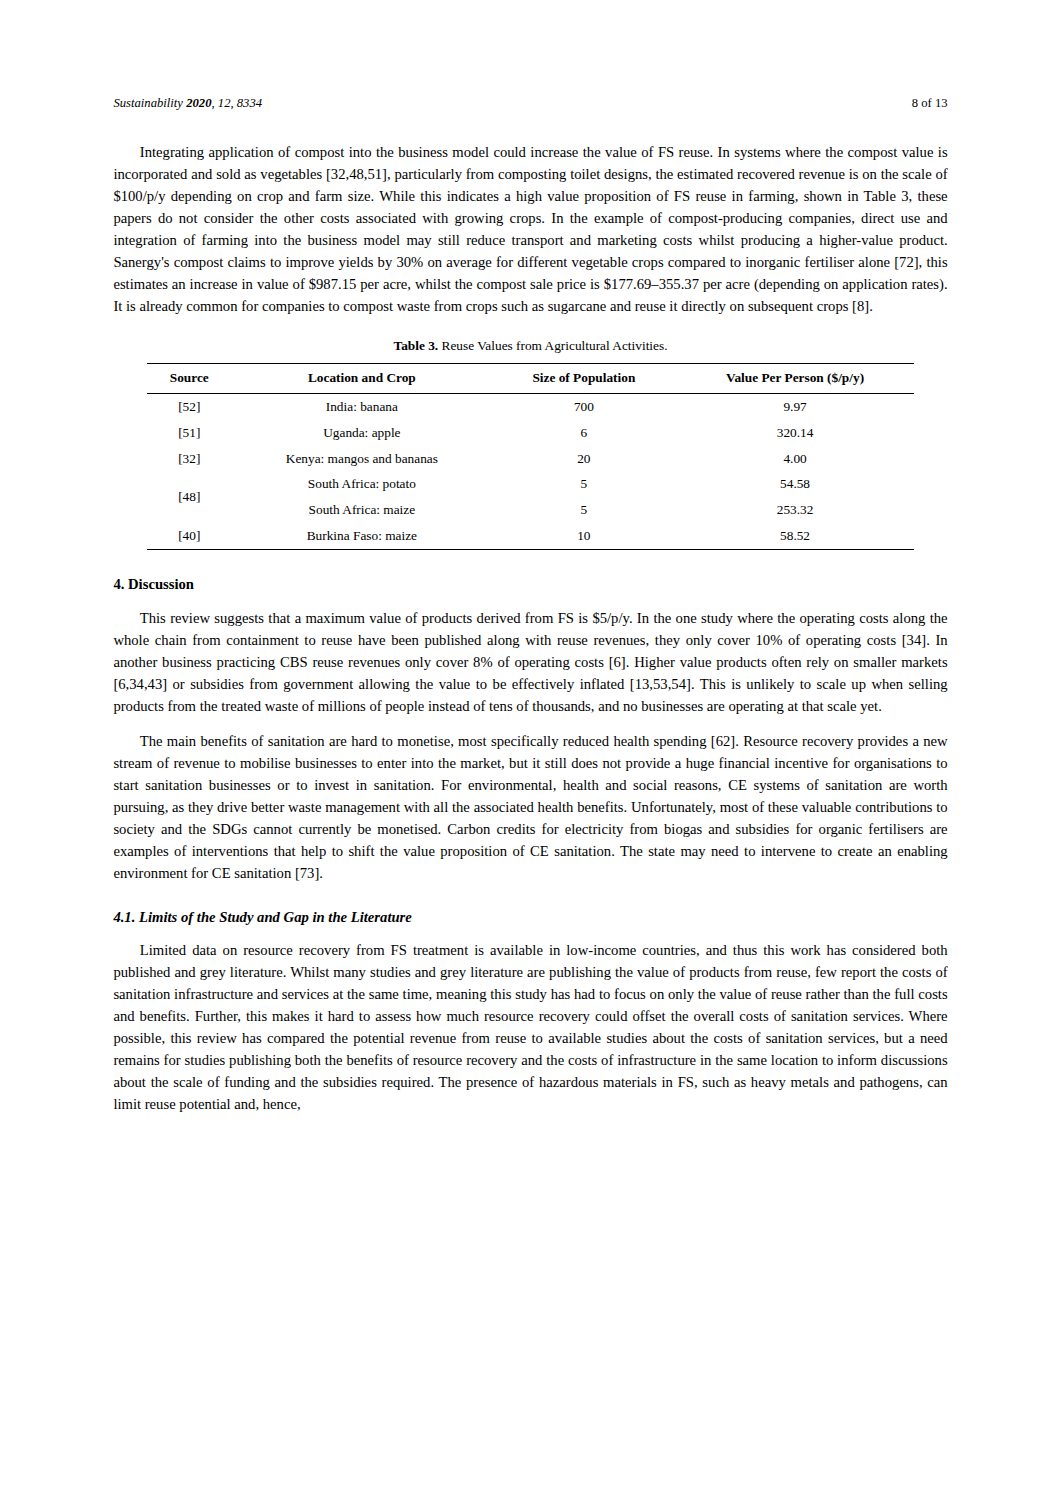Sustainability 2020, 12, 8334
8 of 13
Integrating application of compost into the business model could increase the value of FS reuse. In systems where the compost value is incorporated and sold as vegetables [32,48,51], particularly from composting toilet designs, the estimated recovered revenue is on the scale of $100/p/y depending on crop and farm size. While this indicates a high value proposition of FS reuse in farming, shown in Table 3, these papers do not consider the other costs associated with growing crops. In the example of compost-producing companies, direct use and integration of farming into the business model may still reduce transport and marketing costs whilst producing a higher-value product. Sanergy's compost claims to improve yields by 30% on average for different vegetable crops compared to inorganic fertiliser alone [72], this estimates an increase in value of $987.15 per acre, whilst the compost sale price is $177.69–355.37 per acre (depending on application rates). It is already common for companies to compost waste from crops such as sugarcane and reuse it directly on subsequent crops [8].
Table 3. Reuse Values from Agricultural Activities.
| Source | Location and Crop | Size of Population | Value Per Person ($/p/y) |
| --- | --- | --- | --- |
| [52] | India: banana | 700 | 9.97 |
| [51] | Uganda: apple | 6 | 320.14 |
| [32] | Kenya: mangos and bananas | 20 | 4.00 |
| [48] | South Africa: potato | 5 | 54.58 |
| South Africa: maize | 5 | 253.32 |
| [40] | Burkina Faso: maize | 10 | 58.52 |
4. Discussion
This review suggests that a maximum value of products derived from FS is $5/p/y. In the one study where the operating costs along the whole chain from containment to reuse have been published along with reuse revenues, they only cover 10% of operating costs [34]. In another business practicing CBS reuse revenues only cover 8% of operating costs [6]. Higher value products often rely on smaller markets [6,34,43] or subsidies from government allowing the value to be effectively inflated [13,53,54]. This is unlikely to scale up when selling products from the treated waste of millions of people instead of tens of thousands, and no businesses are operating at that scale yet.
The main benefits of sanitation are hard to monetise, most specifically reduced health spending [62]. Resource recovery provides a new stream of revenue to mobilise businesses to enter into the market, but it still does not provide a huge financial incentive for organisations to start sanitation businesses or to invest in sanitation. For environmental, health and social reasons, CE systems of sanitation are worth pursuing, as they drive better waste management with all the associated health benefits. Unfortunately, most of these valuable contributions to society and the SDGs cannot currently be monetised. Carbon credits for electricity from biogas and subsidies for organic fertilisers are examples of interventions that help to shift the value proposition of CE sanitation. The state may need to intervene to create an enabling environment for CE sanitation [73].
4.1. Limits of the Study and Gap in the Literature
Limited data on resource recovery from FS treatment is available in low-income countries, and thus this work has considered both published and grey literature. Whilst many studies and grey literature are publishing the value of products from reuse, few report the costs of sanitation infrastructure and services at the same time, meaning this study has had to focus on only the value of reuse rather than the full costs and benefits. Further, this makes it hard to assess how much resource recovery could offset the overall costs of sanitation services. Where possible, this review has compared the potential revenue from reuse to available studies about the costs of sanitation services, but a need remains for studies publishing both the benefits of resource recovery and the costs of infrastructure in the same location to inform discussions about the scale of funding and the subsidies required. The presence of hazardous materials in FS, such as heavy metals and pathogens, can limit reuse potential and, hence,